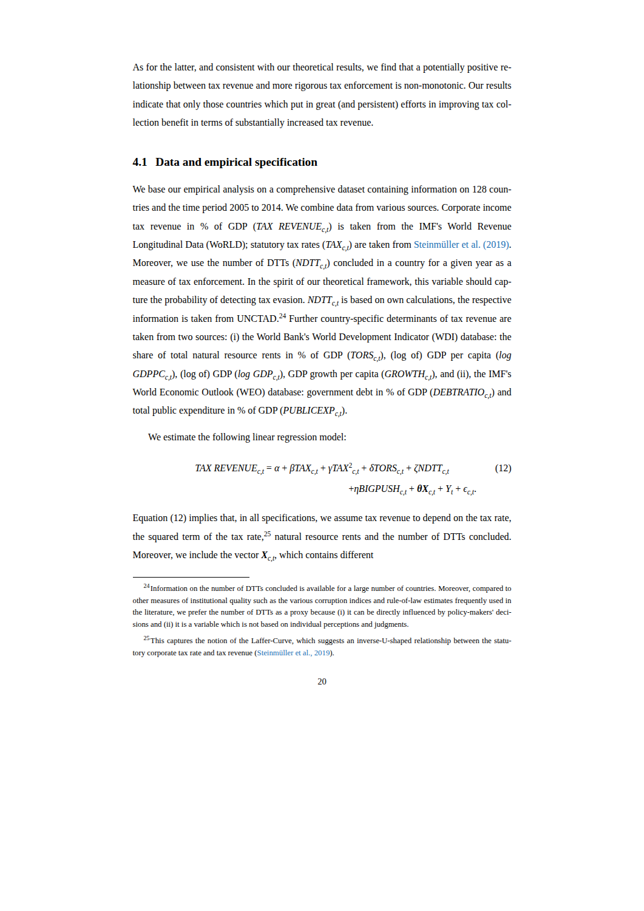As for the latter, and consistent with our theoretical results, we find that a potentially positive relationship between tax revenue and more rigorous tax enforcement is non-monotonic. Our results indicate that only those countries which put in great (and persistent) efforts in improving tax collection benefit in terms of substantially increased tax revenue.
4.1 Data and empirical specification
We base our empirical analysis on a comprehensive dataset containing information on 128 countries and the time period 2005 to 2014. We combine data from various sources. Corporate income tax revenue in % of GDP (TAX REVENUEc,t) is taken from the IMF's World Revenue Longitudinal Data (WoRLD); statutory tax rates (TAXc,t) are taken from Steinmüller et al. (2019). Moreover, we use the number of DTTs (NDTTc,t) concluded in a country for a given year as a measure of tax enforcement. In the spirit of our theoretical framework, this variable should capture the probability of detecting tax evasion. NDTTc,t is based on own calculations, the respective information is taken from UNCTAD.24 Further country-specific determinants of tax revenue are taken from two sources: (i) the World Bank's World Development Indicator (WDI) database: the share of total natural resource rents in % of GDP (TORSc,t), (log of) GDP per capita (log GDPPCc,t), (log of) GDP (log GDPc,t), GDP growth per capita (GROWTHc,t), and (ii), the IMF's World Economic Outlook (WEO) database: government debt in % of GDP (DEBTRATIOc,t) and total public expenditure in % of GDP (PUBLICEXPc,t).
We estimate the following linear regression model:
TAX REVENUEc,t = α + βTAXc,t + γTAX2c,t + δTORSc,t + ζNDTTc,t (12) +ηBIGPUSHc,t + θXc,t + Yt + ϵc,t.
Equation (12) implies that, in all specifications, we assume tax revenue to depend on the tax rate, the squared term of the tax rate,25 natural resource rents and the number of DTTs concluded. Moreover, we include the vector Xc,t, which contains different
24 Information on the number of DTTs concluded is available for a large number of countries. Moreover, compared to other measures of institutional quality such as the various corruption indices and rule-of-law estimates frequently used in the literature, we prefer the number of DTTs as a proxy because (i) it can be directly influenced by policy-makers' decisions and (ii) it is a variable which is not based on individual perceptions and judgments.
25 This captures the notion of the Laffer-Curve, which suggests an inverse-U-shaped relationship between the statutory corporate tax rate and tax revenue (Steinmüller et al., 2019).
20